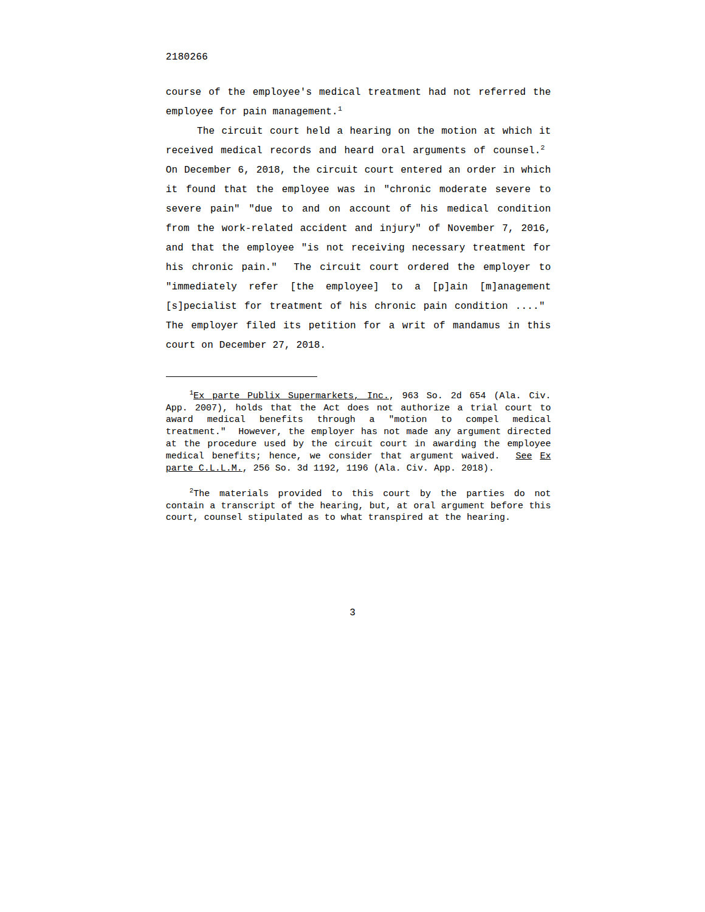2180266
course of the employee's medical treatment had not referred the employee for pain management.1
The circuit court held a hearing on the motion at which it received medical records and heard oral arguments of counsel.2 On December 6, 2018, the circuit court entered an order in which it found that the employee was in "chronic moderate severe to severe pain" "due to and on account of his medical condition from the work-related accident and injury" of November 7, 2016, and that the employee "is not receiving necessary treatment for his chronic pain." The circuit court ordered the employer to "immediately refer [the employee] to a [p]ain [m]anagement [s]pecialist for treatment of his chronic pain condition ...." The employer filed its petition for a writ of mandamus in this court on December 27, 2018.
1Ex parte Publix Supermarkets, Inc., 963 So. 2d 654 (Ala. Civ. App. 2007), holds that the Act does not authorize a trial court to award medical benefits through a "motion to compel medical treatment." However, the employer has not made any argument directed at the procedure used by the circuit court in awarding the employee medical benefits; hence, we consider that argument waived. See Ex parte C.L.L.M., 256 So. 3d 1192, 1196 (Ala. Civ. App. 2018).
2The materials provided to this court by the parties do not contain a transcript of the hearing, but, at oral argument before this court, counsel stipulated as to what transpired at the hearing.
3